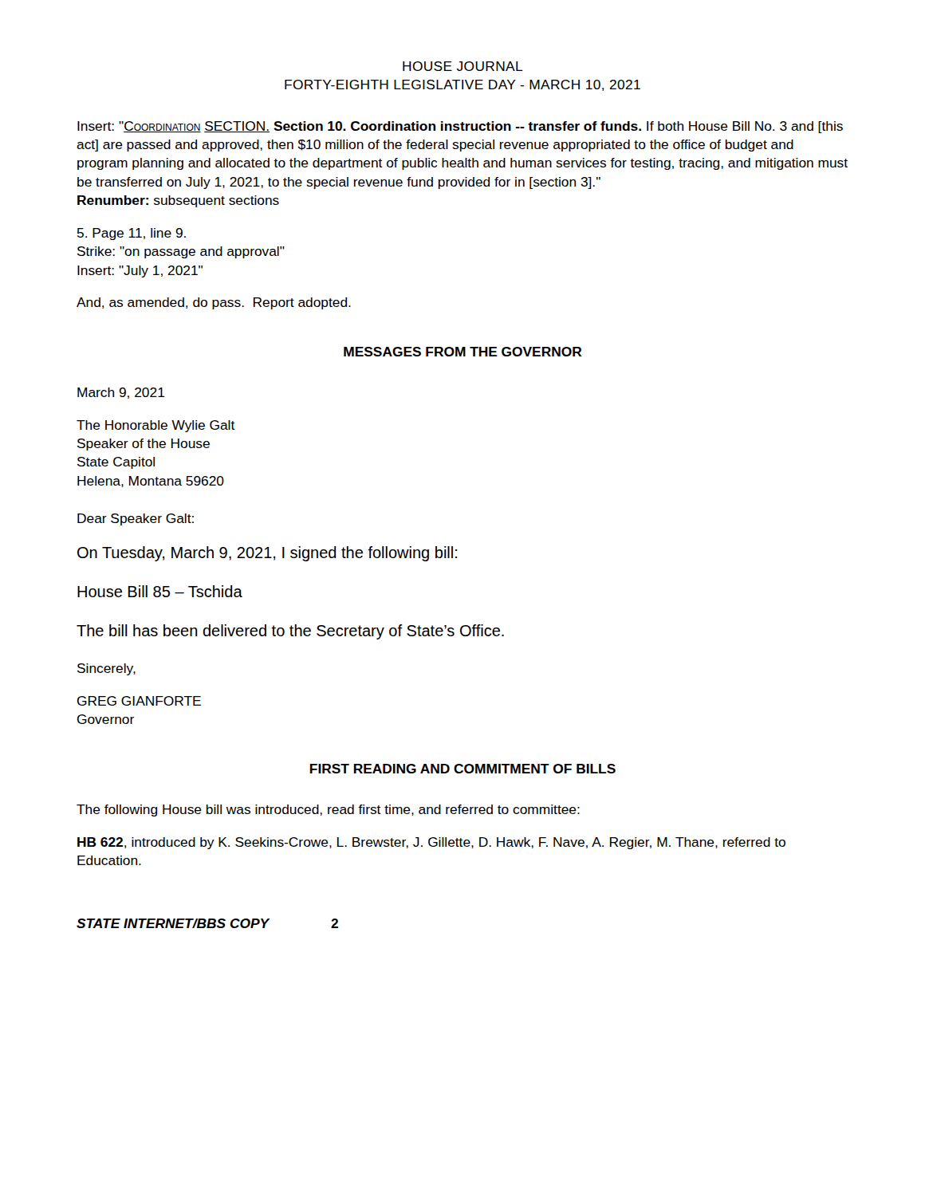HOUSE JOURNAL
FORTY-EIGHTH LEGISLATIVE DAY - MARCH 10, 2021
Insert: "Coordination SECTION. Section 10. Coordination instruction -- transfer of funds. If both House Bill No. 3 and [this act] are passed and approved, then $10 million of the federal special revenue appropriated to the office of budget and program planning and allocated to the department of public health and human services for testing, tracing, and mitigation must be transferred on July 1, 2021, to the special revenue fund provided for in [section 3]."
Renumber: subsequent sections
5. Page 11, line 9.
Strike: "on passage and approval"
Insert: "July 1, 2021"
And, as amended, do pass. Report adopted.
MESSAGES FROM THE GOVERNOR
March 9, 2021
The Honorable Wylie Galt
Speaker of the House
State Capitol
Helena, Montana 59620
Dear Speaker Galt:
On Tuesday, March 9, 2021, I signed the following bill:
House Bill 85 – Tschida
The bill has been delivered to the Secretary of State’s Office.
Sincerely,
GREG GIANFORTE
Governor
FIRST READING AND COMMITMENT OF BILLS
The following House bill was introduced, read first time, and referred to committee:
HB 622, introduced by K. Seekins-Crowe, L. Brewster, J. Gillette, D. Hawk, F. Nave, A. Regier, M. Thane, referred to Education.
STATE INTERNET/BBS COPY2